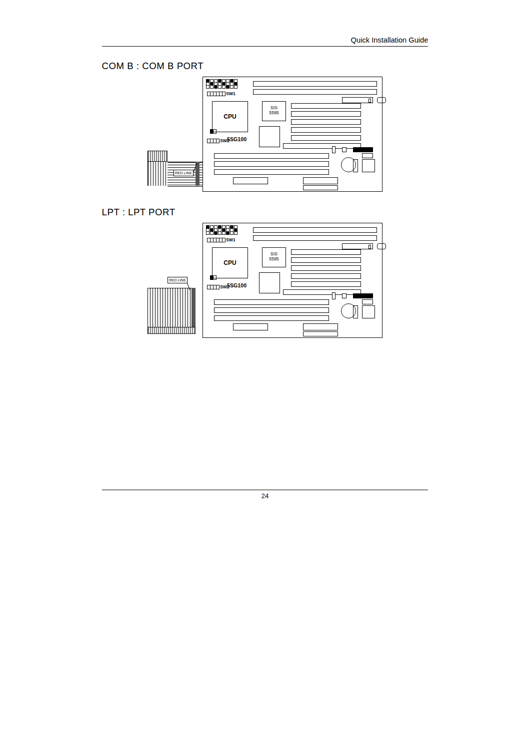Quick Installation Guide
COM B : COM B PORT
RED LINE
SW1
CPU
SIS
5595
5SG100
SW2
LPT : LPT PORT
RED LINE
SW1
CPU
SIS
5595
5SG100
SW2
24